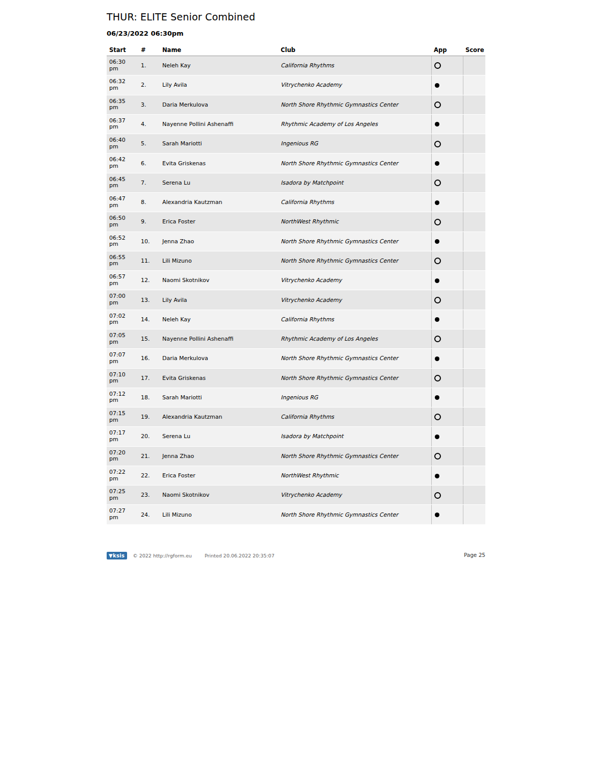THUR: ELITE Senior Combined
06/23/2022 06:30pm
| Start | # | Name | Club | App | Score |
| --- | --- | --- | --- | --- | --- |
| 06:30 pm | 1. | Neleh Kay | California Rhythms | | |
| 06:32 pm | 2. | Lily Avila | Vitrychenko Academy | | |
| 06:35 pm | 3. | Daria Merkulova | North Shore Rhythmic Gymnastics Center | | |
| 06:37 pm | 4. | Nayenne Pollini Ashenaffi | Rhythmic Academy of Los Angeles | | |
| 06:40 pm | 5. | Sarah Mariotti | Ingenious RG | | |
| 06:42 pm | 6. | Evita Griskenas | North Shore Rhythmic Gymnastics Center | | |
| 06:45 pm | 7. | Serena Lu | Isadora by Matchpoint | | |
| 06:47 pm | 8. | Alexandria Kautzman | California Rhythms | | |
| 06:50 pm | 9. | Erica Foster | NorthWest Rhythmic | | |
| 06:52 pm | 10. | Jenna Zhao | North Shore Rhythmic Gymnastics Center | | |
| 06:55 pm | 11. | Lili Mizuno | North Shore Rhythmic Gymnastics Center | | |
| 06:57 pm | 12. | Naomi Skotnikov | Vitrychenko Academy | | |
| 07:00 pm | 13. | Lily Avila | Vitrychenko Academy | | |
| 07:02 pm | 14. | Neleh Kay | California Rhythms | | |
| 07:05 pm | 15. | Nayenne Pollini Ashenaffi | Rhythmic Academy of Los Angeles | | |
| 07:07 pm | 16. | Daria Merkulova | North Shore Rhythmic Gymnastics Center | | |
| 07:10 pm | 17. | Evita Griskenas | North Shore Rhythmic Gymnastics Center | | |
| 07:12 pm | 18. | Sarah Mariotti | Ingenious RG | | |
| 07:15 pm | 19. | Alexandria Kautzman | California Rhythms | | |
| 07:17 pm | 20. | Serena Lu | Isadora by Matchpoint | | |
| 07:20 pm | 21. | Jenna Zhao | North Shore Rhythmic Gymnastics Center | | |
| 07:22 pm | 22. | Erica Foster | NorthWest Rhythmic | | |
| 07:25 pm | 23. | Naomi Skotnikov | Vitrychenko Academy | | |
| 07:27 pm | 24. | Lili Mizuno | North Shore Rhythmic Gymnastics Center | | |
▼ksis © 2022 http://rgform.eu Printed 20.06.2022 20:35:07
Page 25